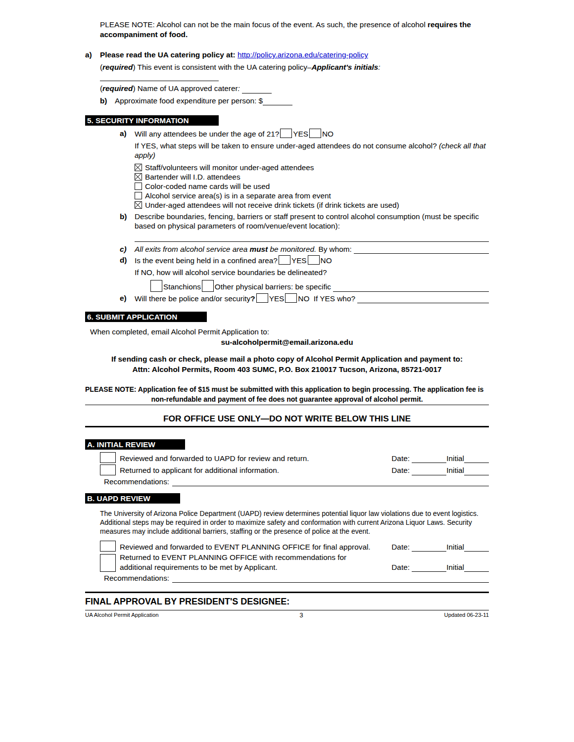PLEASE NOTE: Alcohol can not be the main focus of the event. As such, the presence of alcohol requires the accompaniment of food.
a)
Please read the UA catering policy at: http://policy.arizona.edu/catering-policy
(required) This event is consistent with the UA catering policy–Applicant's initials:
(required) Name of UA approved caterer:
b)
Approximate food expenditure per person: $
5. SECURITY INFORMATION
a)
Will any attendees be under the age of 21? YES NO
If YES, what steps will be taken to ensure under-aged attendees do not consume alcohol? (check all that apply)
Staff/volunteers will monitor under-aged attendees
Bartender will I.D. attendees
Color-coded name cards will be used
Alcohol service area(s) is in a separate area from event
Under-aged attendees will not receive drink tickets (if drink tickets are used)
b)
Describe boundaries, fencing, barriers or staff present to control alcohol consumption (must be specific based on physical parameters of room/venue/event location):
c)
All exits from alcohol service area must be monitored. By whom:
d)
Is the event being held in a confined area? YES NO
If NO, how will alcohol service boundaries be delineated?
Stanchions Other physical barriers: be specific
e)
Will there be police and/or security? YES NO If YES who?
6. SUBMIT APPLICATION
When completed, email Alcohol Permit Application to:
su-alcoholpermit@email.arizona.edu
If sending cash or check, please mail a photo copy of Alcohol Permit Application and payment to:
Attn: Alcohol Permits, Room 403 SUMC, P.O. Box 210017 Tucson, Arizona, 85721-0017
PLEASE NOTE: Application fee of $15 must be submitted with this application to begin processing. The application fee is
non-refundable and payment of fee does not guarantee approval of alcohol permit.
FOR OFFICE USE ONLY—DO NOT WRITE BELOW THIS LINE
A. INITIAL REVIEW
Reviewed and forwarded to UAPD for review and return.
Date: Initial
Returned to applicant for additional information.
Date: Initial
Recommendations:
B. UAPD REVIEW
The University of Arizona Police Department (UAPD) review determines potential liquor law violations due to event logistics. Additional steps may be required in order to maximize safety and conformation with current Arizona Liquor Laws. Security measures may include additional barriers, staffing or the presence of police at the event.
Reviewed and forwarded to EVENT PLANNING OFFICE for final approval.
Date: Initial
Returned to EVENT PLANNING OFFICE with recommendations for
additional requirements to be met by Applicant.
Date: Initial
Recommendations:
FINAL APPROVAL BY PRESIDENT'S DESIGNEE:
UA Alcohol Permit Application 3 Updated 06-23-11